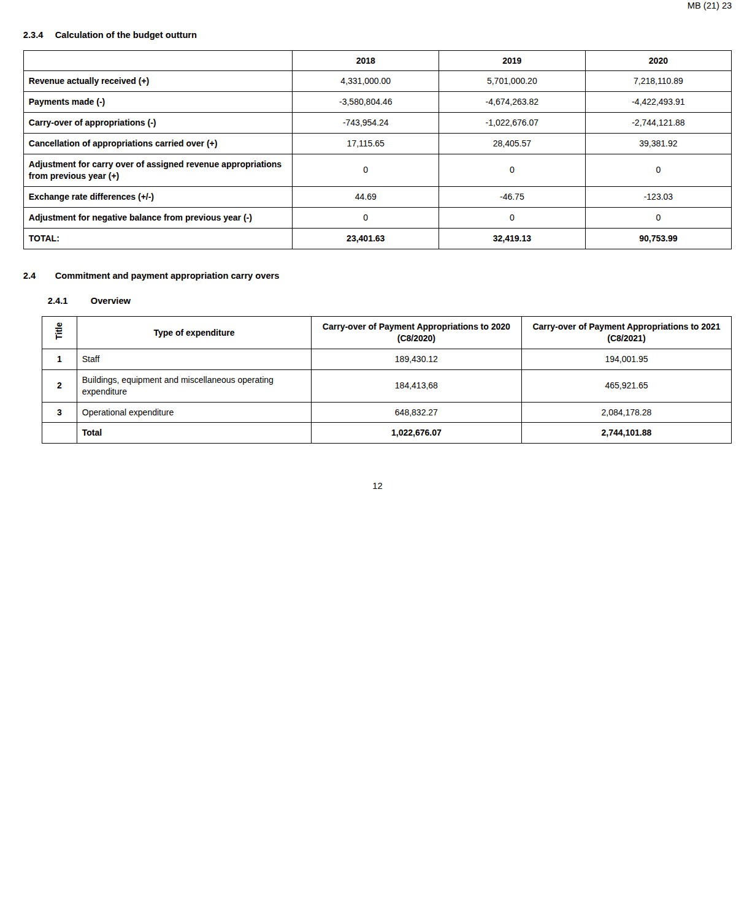MB (21) 23
2.3.4 Calculation of the budget outturn
| | 2018 | 2019 | 2020 |
| --- | --- | --- | --- |
| Revenue actually received (+) | 4,331,000.00 | 5,701,000.20 | 7,218,110.89 |
| Payments made (-) | -3,580,804.46 | -4,674,263.82 | -4,422,493.91 |
| Carry-over of appropriations (-) | -743,954.24 | -1,022,676.07 | -2,744,121.88 |
| Cancellation of appropriations carried over (+) | 17,115.65 | 28,405.57 | 39,381.92 |
| Adjustment for carry over of assigned revenue appropriations from previous year (+) | 0 | 0 | 0 |
| Exchange rate differences (+/-) | 44.69 | -46.75 | -123.03 |
| Adjustment for negative balance from previous year (-) | 0 | 0 | 0 |
| TOTAL: | 23,401.63 | 32,419.13 | 90,753.99 |
2.4 Commitment and payment appropriation carry overs
2.4.1 Overview
| Title | Type of expenditure | Carry-over of Payment Appropriations to 2020 (C8/2020) | Carry-over of Payment Appropriations to 2021 (C8/2021) |
| --- | --- | --- | --- |
| 1 | Staff | 189,430.12 | 194,001.95 |
| 2 | Buildings, equipment and miscellaneous operating expenditure | 184,413,68 | 465,921.65 |
| 3 | Operational expenditure | 648,832.27 | 2,084,178.28 |
| | Total | 1,022,676.07 | 2,744,101.88 |
12